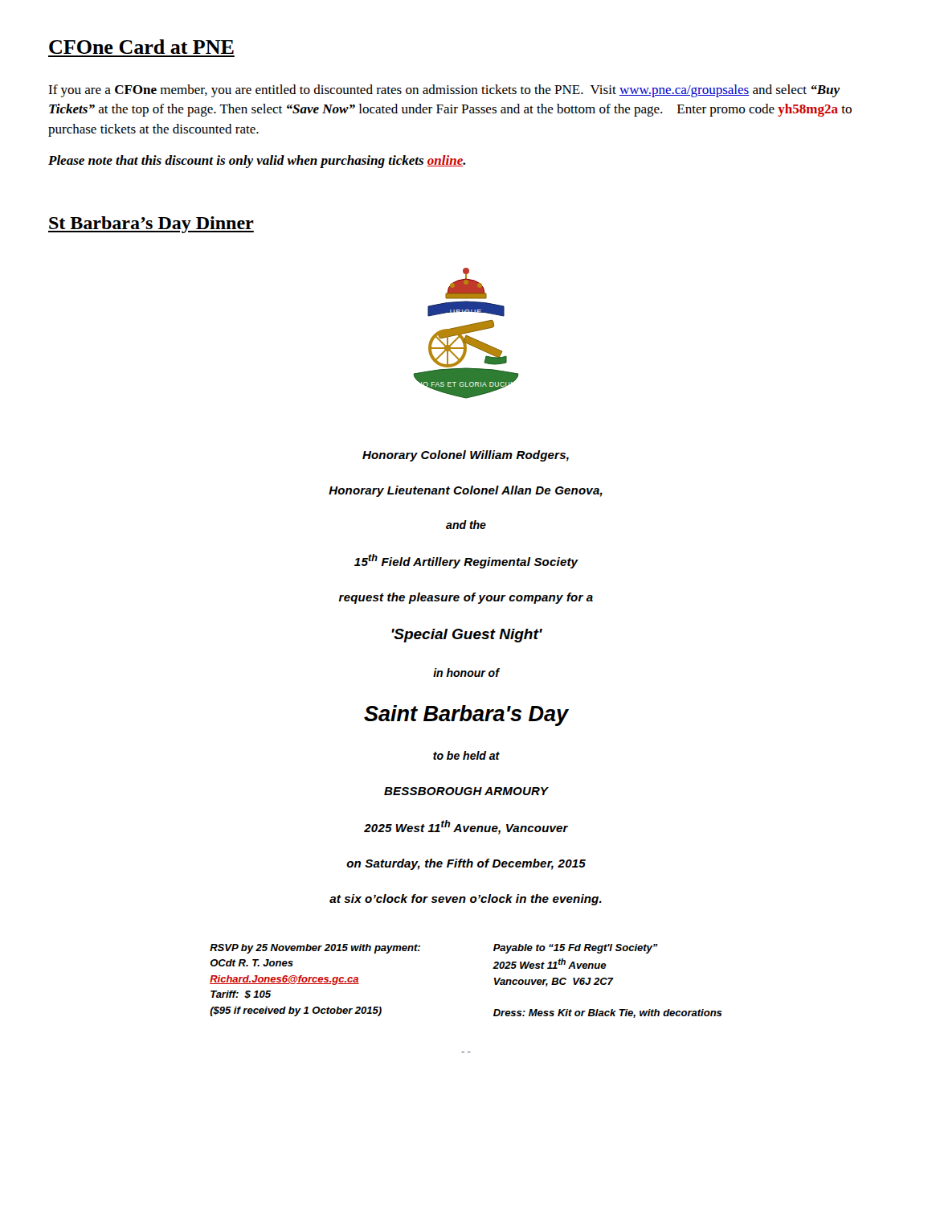CFOne Card at PNE
If you are a CFOne member, you are entitled to discounted rates on admission tickets to the PNE. Visit www.pne.ca/groupsales and select “Buy Tickets” at the top of the page. Then select “Save Now” located under Fair Passes and at the bottom of the page. Enter promo code yh58mg2a to purchase tickets at the discounted rate.
Please note that this discount is only valid when purchasing tickets online.
St Barbara’s Day Dinner
UBIQUE QUO FAS ET GLORIA DUCUNT
Honorary Colonel William Rodgers,
Honorary Lieutenant Colonel Allan De Genova,
and the
15th Field Artillery Regimental Society
request the pleasure of your company for a
'Special Guest Night'
in honour of
Saint Barbara's Day
to be held at
BESSBOROUGH ARMOURY
2025 West 11th Avenue, Vancouver
on Saturday, the Fifth of December, 2015
at six o’clock for seven o’clock in the evening.
RSVP by 25 November 2015 with payment:
OCdt R. T. Jones
Richard.Jones6@forces.gc.ca
Tariff: $ 105
($95 if received by 1 October 2015)
Payable to “15 Fd Regt'l Society”
2025 West 11th Avenue
Vancouver, BC V6J 2C7
Dress: Mess Kit or Black Tie, with decorations
- -